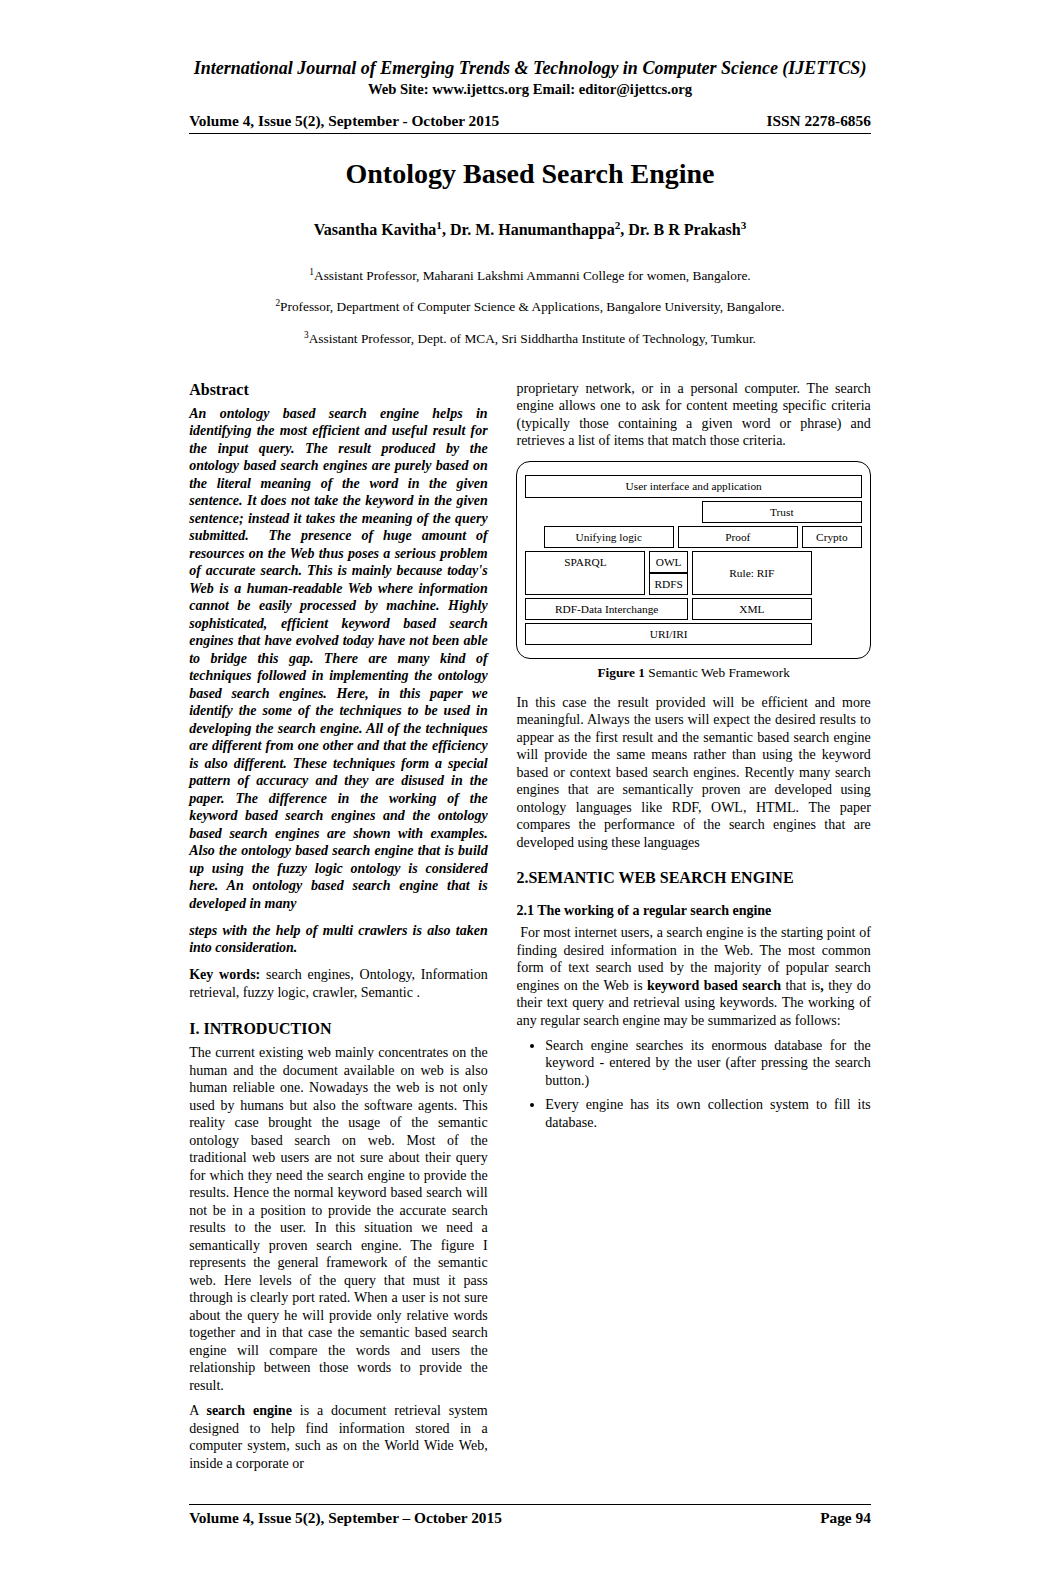International Journal of Emerging Trends & Technology in Computer Science (IJETTCS)
Web Site: www.ijettcs.org Email: editor@ijettcs.org
Volume 4, Issue 5(2), September - October 2015 ISSN 2278-6856
Ontology Based Search Engine
Vasantha Kavitha1, Dr. M. Hanumanthappa2, Dr. B R Prakash3
1Assistant Professor, Maharani Lakshmi Ammanni College for women, Bangalore.
2Professor, Department of Computer Science & Applications, Bangalore University, Bangalore.
3Assistant Professor, Dept. of MCA, Sri Siddhartha Institute of Technology, Tumkur.
Abstract
An ontology based search engine helps in identifying the most efficient and useful result for the input query. The result produced by the ontology based search engines are purely based on the literal meaning of the word in the given sentence. It does not take the keyword in the given sentence; instead it takes the meaning of the query submitted. The presence of huge amount of resources on the Web thus poses a serious problem of accurate search. This is mainly because today's Web is a human-readable Web where information cannot be easily processed by machine. Highly sophisticated, efficient keyword based search engines that have evolved today have not been able to bridge this gap. There are many kind of techniques followed in implementing the ontology based search engines. Here, in this paper we identify the some of the techniques to be used in developing the search engine. All of the techniques are different from one other and that the efficiency is also different. These techniques form a special pattern of accuracy and they are disused in the paper. The difference in the working of the keyword based search engines and the ontology based search engines are shown with examples. Also the ontology based search engine that is build up using the fuzzy logic ontology is considered here. An ontology based search engine that is developed in many
steps with the help of multi crawlers is also taken into consideration.
Key words: search engines, Ontology, Information retrieval, fuzzy logic, crawler, Semantic .
I. INTRODUCTION
The current existing web mainly concentrates on the human and the document available on web is also human reliable one. Nowadays the web is not only used by humans but also the software agents. This reality case brought the usage of the semantic ontology based search on web. Most of the traditional web users are not sure about their query for which they need the search engine to provide the results. Hence the normal keyword based search will not be in a position to provide the accurate search results to the user. In this situation we need a semantically proven search engine. The figure I represents the general framework of the semantic web. Here levels of the query that must it pass through is clearly port rated. When a user is not sure about the query he will provide only relative words together and in that case the semantic based search engine will compare the words and users the relationship between those words to provide the result.
A search engine is a document retrieval system designed to help find information stored in a computer system, such as on the World Wide Web, inside a corporate or
proprietary network, or in a personal computer. The search engine allows one to ask for content meeting specific criteria (typically those containing a given word or phrase) and retrieves a list of items that match those criteria.
User interface and application
Trust
Unifying logic
Proof
Crypto
SPARQL
OWL
RDFS
Rule: RIF
RDF-Data Interchange
XML
URI/IRI
Figure 1 Semantic Web Framework
In this case the result provided will be efficient and more meaningful. Always the users will expect the desired results to appear as the first result and the semantic based search engine will provide the same means rather than using the keyword based or context based search engines. Recently many search engines that are semantically proven are developed using ontology languages like RDF, OWL, HTML. The paper compares the performance of the search engines that are developed using these languages
2.SEMANTIC WEB SEARCH ENGINE
2.1 The working of a regular search engine
For most internet users, a search engine is the starting point of finding desired information in the Web. The most common form of text search used by the majority of popular search engines on the Web is keyword based search that is, they do their text query and retrieval using keywords. The working of any regular search engine may be summarized as follows:
Search engine searches its enormous database for the keyword - entered by the user (after pressing the search button.)
Every engine has its own collection system to fill its database.
Volume 4, Issue 5(2), September – October 2015 Page 94